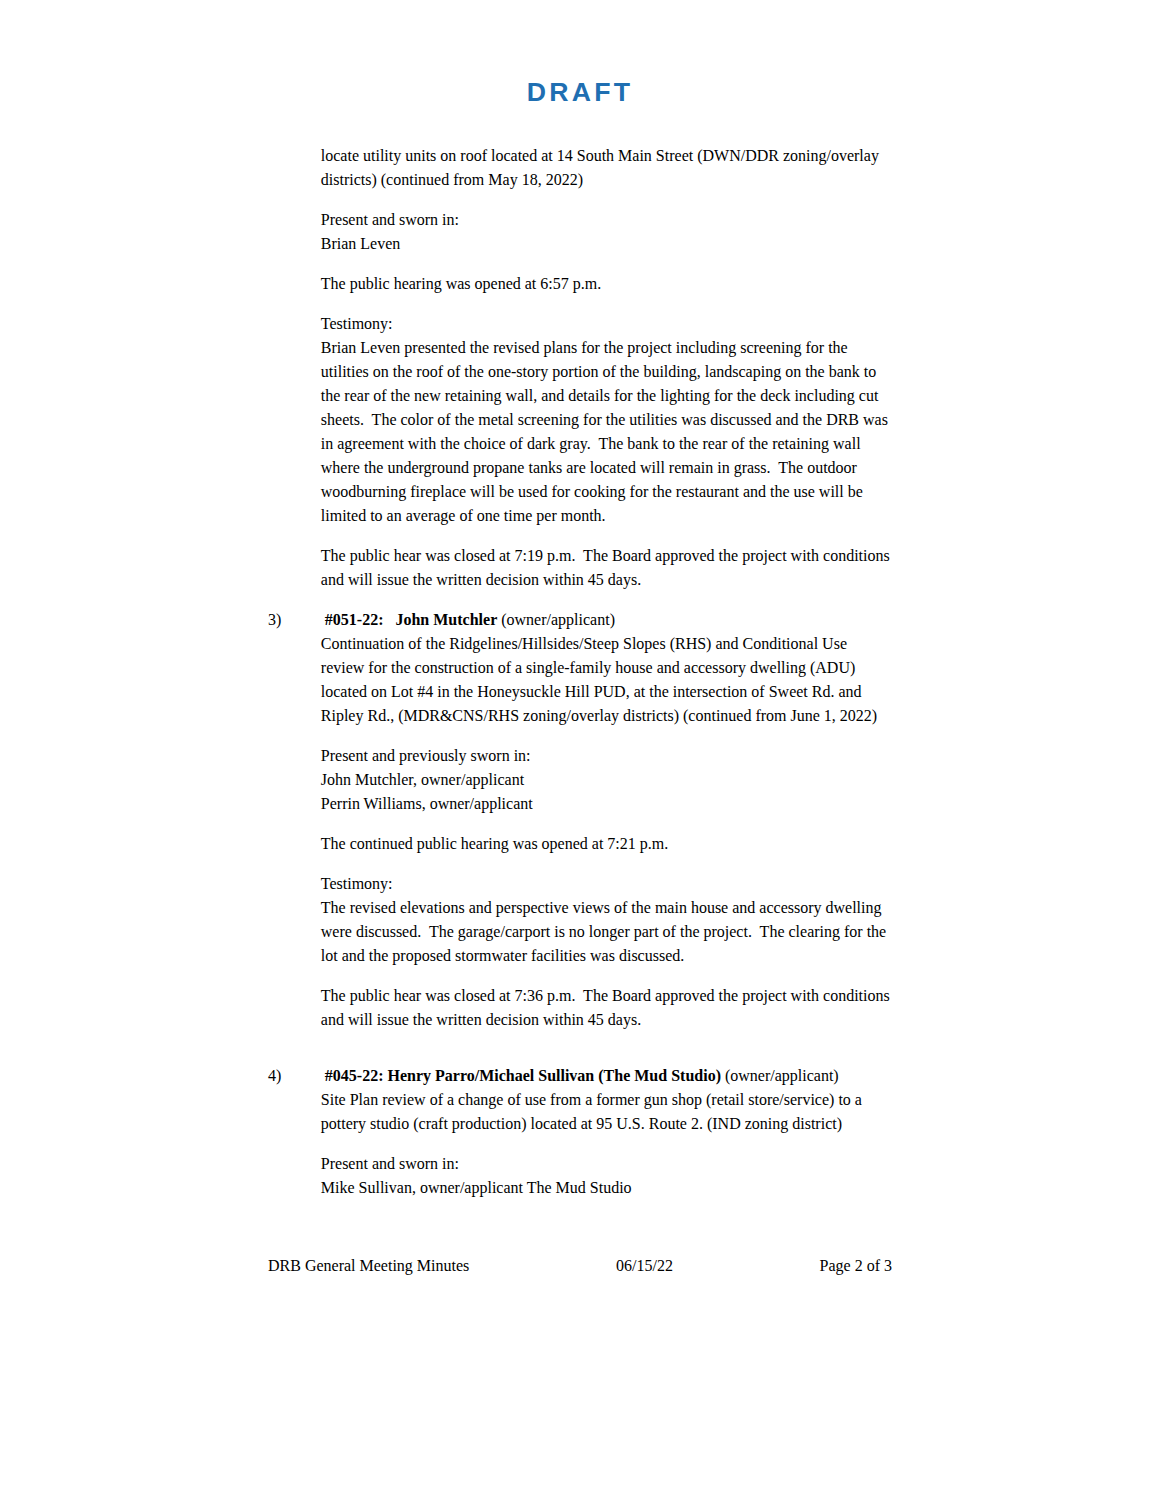DRAFT
locate utility units on roof located at 14 South Main Street (DWN/DDR zoning/overlay districts) (continued from May 18, 2022)
Present and sworn in:
Brian Leven
The public hearing was opened at 6:57 p.m.
Testimony:
Brian Leven presented the revised plans for the project including screening for the utilities on the roof of the one-story portion of the building, landscaping on the bank to the rear of the new retaining wall, and details for the lighting for the deck including cut sheets. The color of the metal screening for the utilities was discussed and the DRB was in agreement with the choice of dark gray. The bank to the rear of the retaining wall where the underground propane tanks are located will remain in grass. The outdoor woodburning fireplace will be used for cooking for the restaurant and the use will be limited to an average of one time per month.
The public hear was closed at 7:19 p.m. The Board approved the project with conditions and will issue the written decision within 45 days.
3)
#051-22: John Mutchler (owner/applicant)
Continuation of the Ridgelines/Hillsides/Steep Slopes (RHS) and Conditional Use review for the construction of a single-family house and accessory dwelling (ADU) located on Lot #4 in the Honeysuckle Hill PUD, at the intersection of Sweet Rd. and Ripley Rd., (MDR&CNS/RHS zoning/overlay districts) (continued from June 1, 2022)
Present and previously sworn in:
John Mutchler, owner/applicant
Perrin Williams, owner/applicant
The continued public hearing was opened at 7:21 p.m.
Testimony:
The revised elevations and perspective views of the main house and accessory dwelling were discussed. The garage/carport is no longer part of the project. The clearing for the lot and the proposed stormwater facilities was discussed.
The public hear was closed at 7:36 p.m. The Board approved the project with conditions and will issue the written decision within 45 days.
4)
#045-22: Henry Parro/Michael Sullivan (The Mud Studio) (owner/applicant)
Site Plan review of a change of use from a former gun shop (retail store/service) to a pottery studio (craft production) located at 95 U.S. Route 2. (IND zoning district)
Present and sworn in:
Mike Sullivan, owner/applicant The Mud Studio
DRB General Meeting Minutes
06/15/22
Page 2 of 3